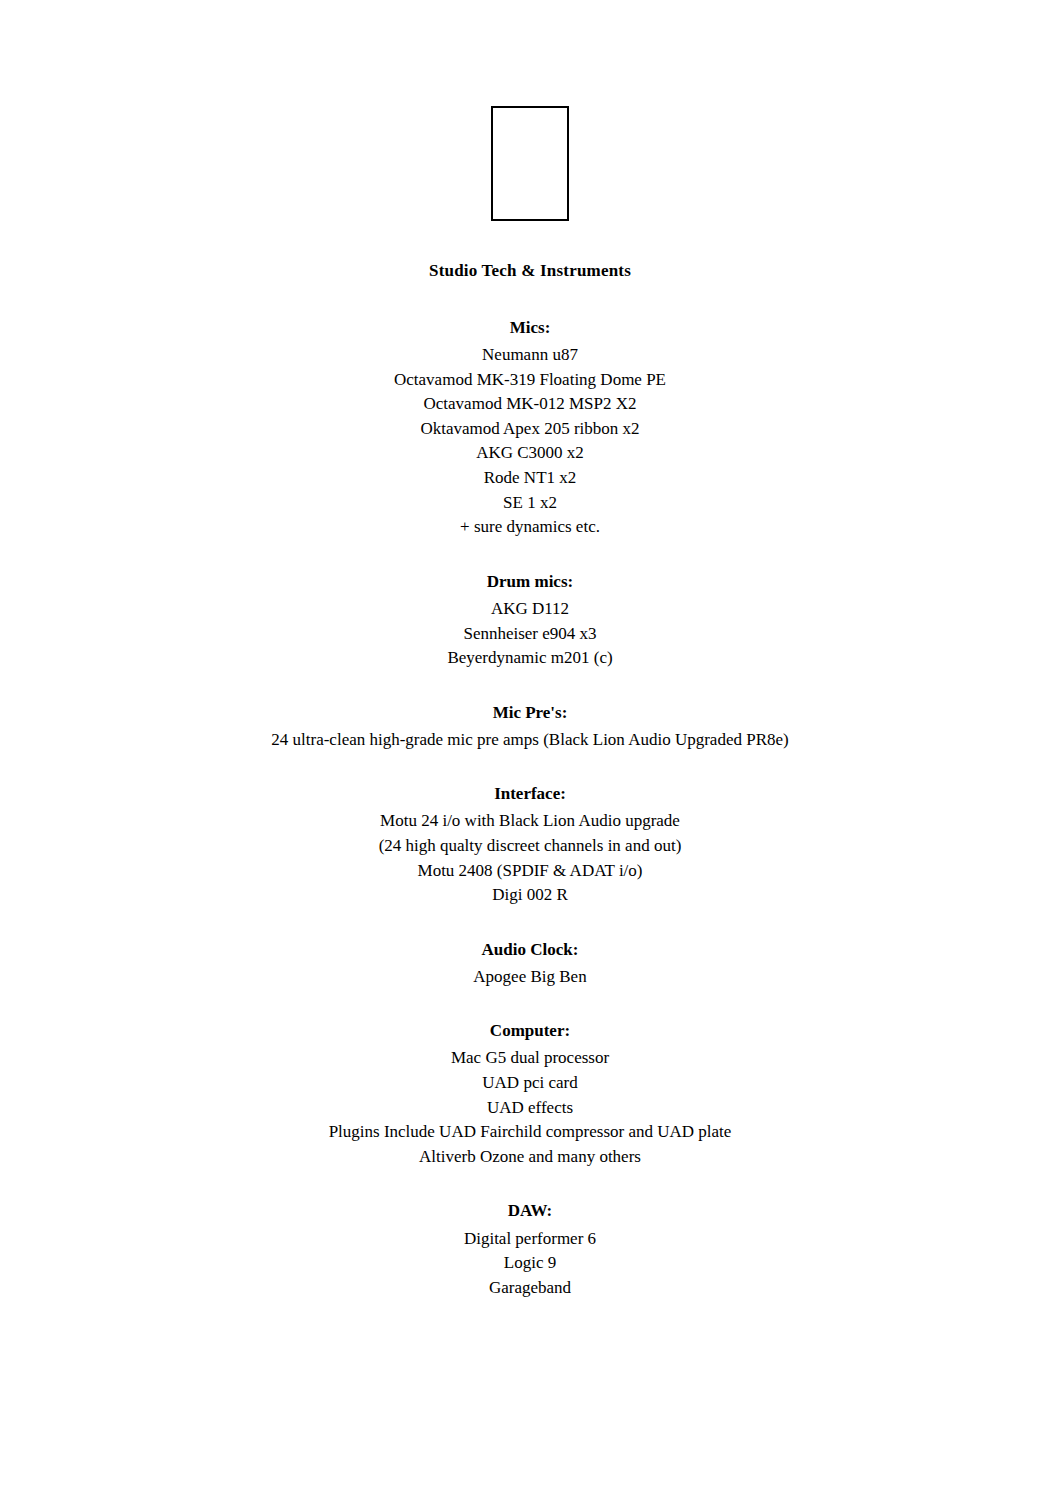UNITY RECORDING STUDIO
Studio Tech & Instruments
Mics:
Neumann u87
Octavamod MK-319 Floating Dome PE
Octavamod MK-012 MSP2 X2
Oktavamod Apex 205 ribbon x2
AKG C3000 x2
Rode NT1 x2
SE 1 x2
+ sure dynamics etc.
Drum mics:
AKG D112
Sennheiser e904 x3
Beyerdynamic m201 (c)
Mic Pre's:
24 ultra-clean high-grade mic pre amps (Black Lion Audio Upgraded PR8e)
Interface:
Motu 24 i/o with Black Lion Audio upgrade
(24 high qualty discreet channels in and out)
Motu 2408 (SPDIF & ADAT i/o)
Digi 002 R
Audio Clock:
Apogee Big Ben
Computer:
Mac G5 dual processor
UAD pci card
UAD effects
Plugins Include UAD Fairchild compressor and UAD plate
Altiverb Ozone and many others
DAW:
Digital performer 6
Logic 9
Garageband